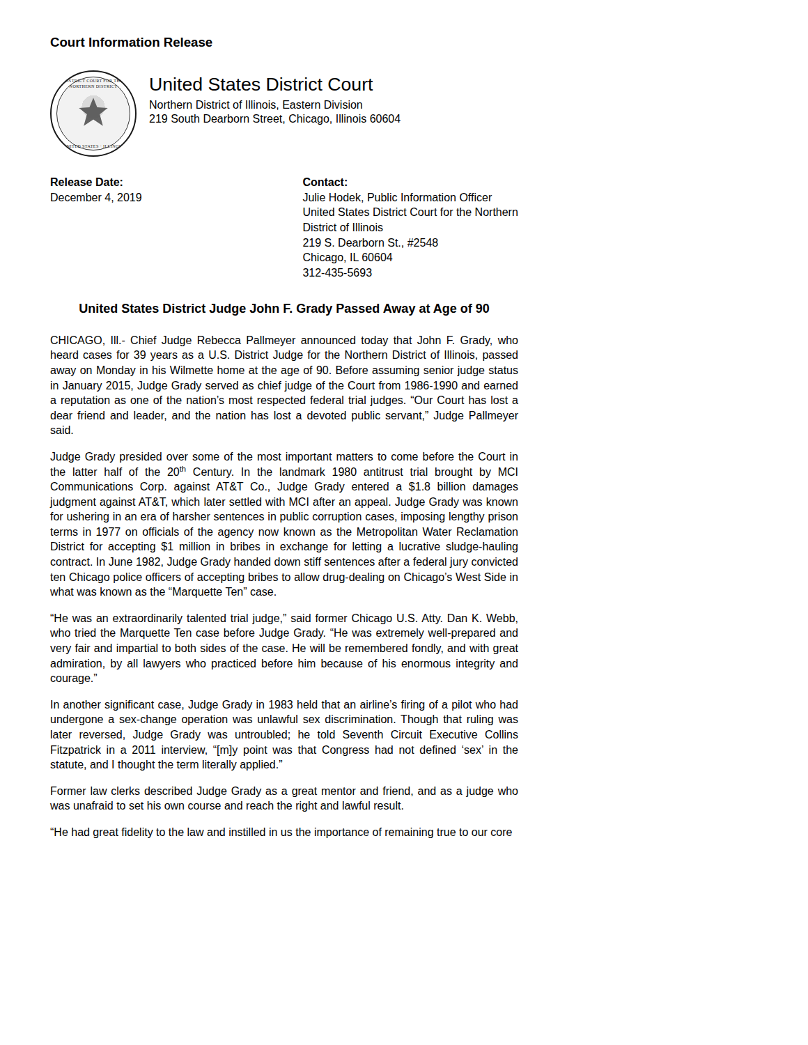Court Information Release
District Court for the Northern District
United States · Illinois
United States District Court
Northern District of Illinois, Eastern Division
219 South Dearborn Street, Chicago, Illinois 60604
Release Date:
December 4, 2019
Contact:
Julie Hodek, Public Information Officer
United States District Court for the Northern District of Illinois
219 S. Dearborn St., #2548
Chicago, IL 60604
312-435-5693
United States District Judge John F. Grady Passed Away at Age of 90
CHICAGO, Ill.- Chief Judge Rebecca Pallmeyer announced today that John F. Grady, who heard cases for 39 years as a U.S. District Judge for the Northern District of Illinois, passed away on Monday in his Wilmette home at the age of 90. Before assuming senior judge status in January 2015, Judge Grady served as chief judge of the Court from 1986-1990 and earned a reputation as one of the nation’s most respected federal trial judges. “Our Court has lost a dear friend and leader, and the nation has lost a devoted public servant,” Judge Pallmeyer said.
Judge Grady presided over some of the most important matters to come before the Court in the latter half of the 20th Century. In the landmark 1980 antitrust trial brought by MCI Communications Corp. against AT&T Co., Judge Grady entered a $1.8 billion damages judgment against AT&T, which later settled with MCI after an appeal. Judge Grady was known for ushering in an era of harsher sentences in public corruption cases, imposing lengthy prison terms in 1977 on officials of the agency now known as the Metropolitan Water Reclamation District for accepting $1 million in bribes in exchange for letting a lucrative sludge-hauling contract. In June 1982, Judge Grady handed down stiff sentences after a federal jury convicted ten Chicago police officers of accepting bribes to allow drug-dealing on Chicago’s West Side in what was known as the “Marquette Ten” case.
“He was an extraordinarily talented trial judge,” said former Chicago U.S. Atty. Dan K. Webb, who tried the Marquette Ten case before Judge Grady. “He was extremely well-prepared and very fair and impartial to both sides of the case. He will be remembered fondly, and with great admiration, by all lawyers who practiced before him because of his enormous integrity and courage.”
In another significant case, Judge Grady in 1983 held that an airline’s firing of a pilot who had undergone a sex-change operation was unlawful sex discrimination. Though that ruling was later reversed, Judge Grady was untroubled; he told Seventh Circuit Executive Collins Fitzpatrick in a 2011 interview, “[m]y point was that Congress had not defined ‘sex’ in the statute, and I thought the term literally applied.”
Former law clerks described Judge Grady as a great mentor and friend, and as a judge who was unafraid to set his own course and reach the right and lawful result.
“He had great fidelity to the law and instilled in us the importance of remaining true to our core